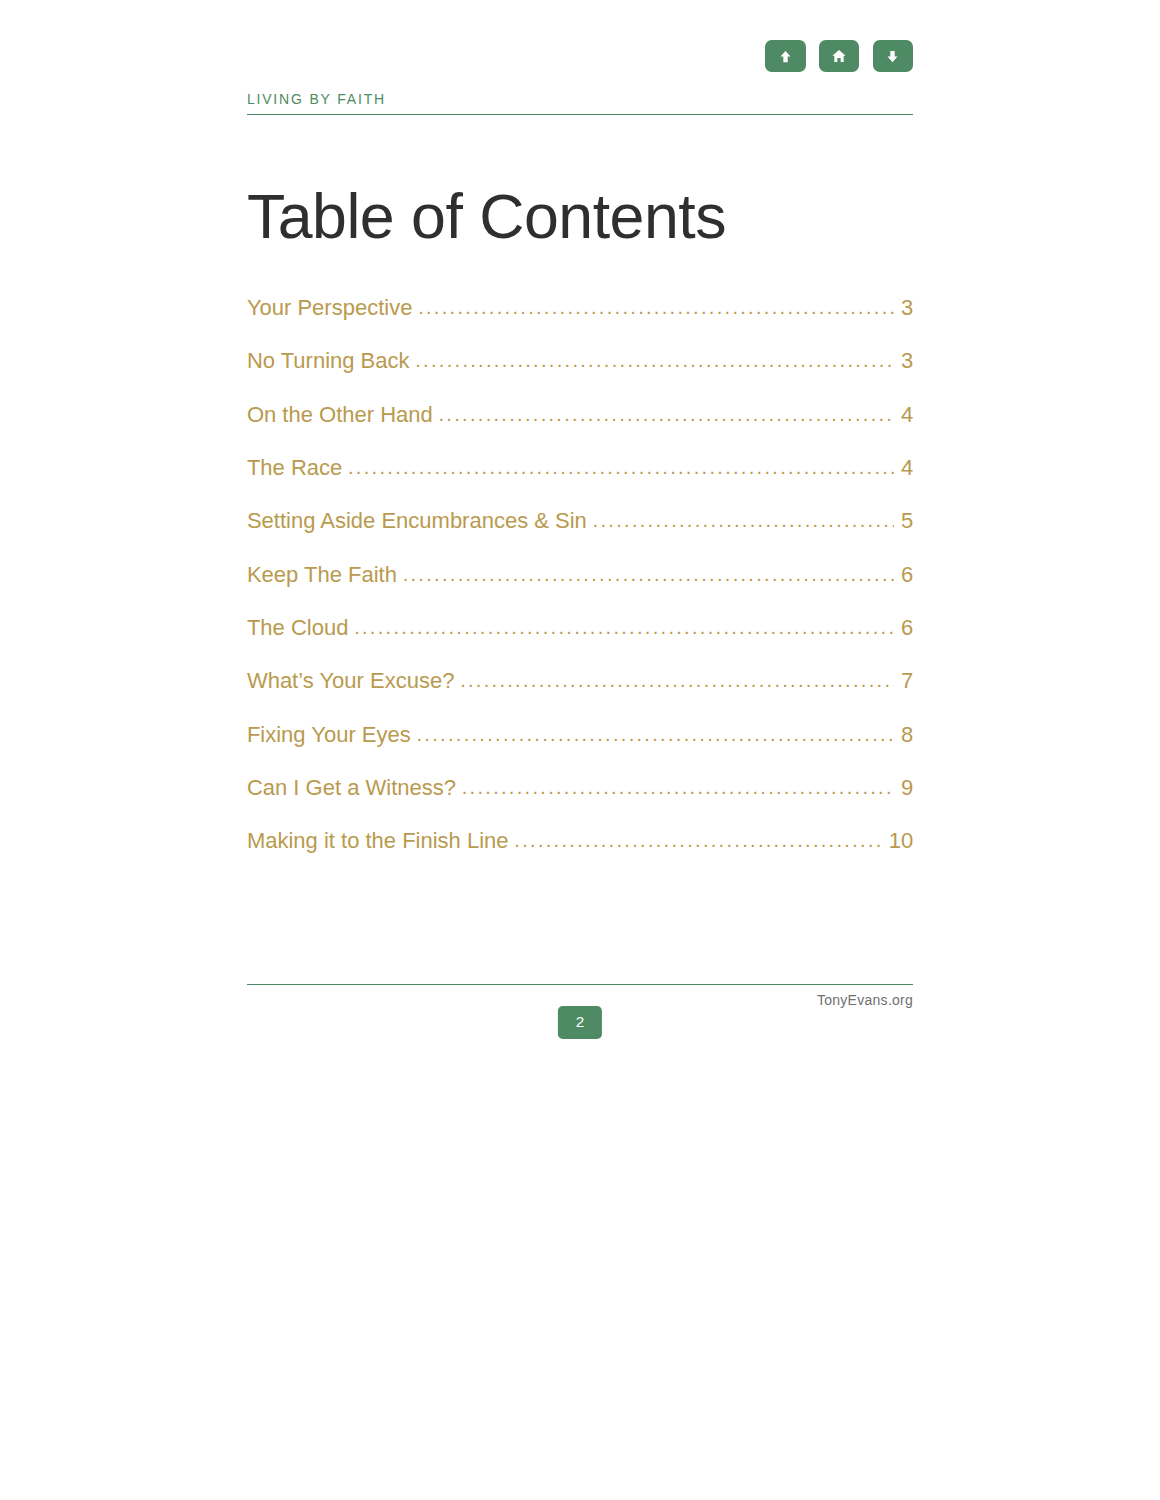Living by Faith
Table of Contents
Your Perspective ........................................................................................................... 3
No Turning Back ........................................................................................................... 3
On the Other Hand ........................................................................................................... 4
The Race ........................................................................................................... 4
Setting Aside Encumbrances & Sin ........................................................................................................... 5
Keep The Faith ........................................................................................................... 6
The Cloud ........................................................................................................... 6
What’s Your Excuse? ........................................................................................................... 7
Fixing Your Eyes ........................................................................................................... 8
Can I Get a Witness? ........................................................................................................... 9
Making it to the Finish Line ........................................................................................................... 10
TonyEvans.org
2